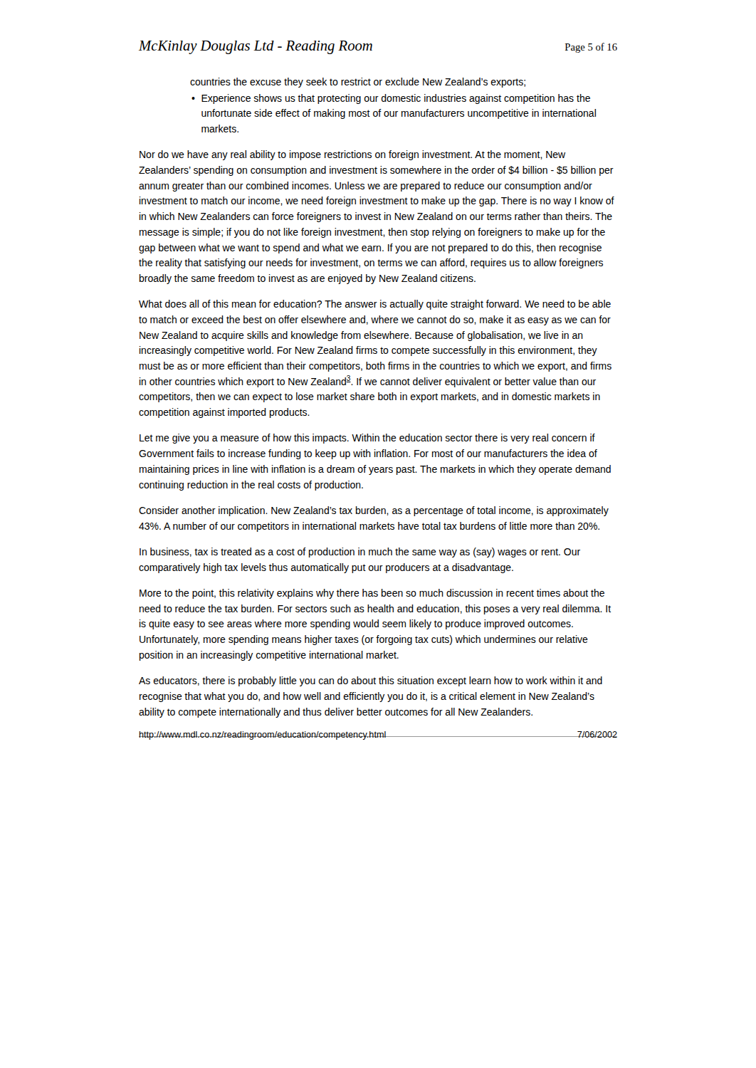McKinlay Douglas Ltd - Reading Room
Page 5 of 16
countries the excuse they seek to restrict or exclude New Zealand’s exports;
Experience shows us that protecting our domestic industries against competition has the unfortunate side effect of making most of our manufacturers uncompetitive in international markets.
Nor do we have any real ability to impose restrictions on foreign investment. At the moment, New Zealanders’ spending on consumption and investment is somewhere in the order of $4 billion - $5 billion per annum greater than our combined incomes. Unless we are prepared to reduce our consumption and/or investment to match our income, we need foreign investment to make up the gap. There is no way I know of in which New Zealanders can force foreigners to invest in New Zealand on our terms rather than theirs. The message is simple; if you do not like foreign investment, then stop relying on foreigners to make up for the gap between what we want to spend and what we earn. If you are not prepared to do this, then recognise the reality that satisfying our needs for investment, on terms we can afford, requires us to allow foreigners broadly the same freedom to invest as are enjoyed by New Zealand citizens.
What does all of this mean for education? The answer is actually quite straight forward. We need to be able to match or exceed the best on offer elsewhere and, where we cannot do so, make it as easy as we can for New Zealand to acquire skills and knowledge from elsewhere. Because of globalisation, we live in an increasingly competitive world. For New Zealand firms to compete successfully in this environment, they must be as or more efficient than their competitors, both firms in the countries to which we export, and firms in other countries which export to New Zealand3. If we cannot deliver equivalent or better value than our competitors, then we can expect to lose market share both in export markets, and in domestic markets in competition against imported products.
Let me give you a measure of how this impacts. Within the education sector there is very real concern if Government fails to increase funding to keep up with inflation. For most of our manufacturers the idea of maintaining prices in line with inflation is a dream of years past. The markets in which they operate demand continuing reduction in the real costs of production.
Consider another implication. New Zealand’s tax burden, as a percentage of total income, is approximately 43%. A number of our competitors in international markets have total tax burdens of little more than 20%.
In business, tax is treated as a cost of production in much the same way as (say) wages or rent. Our comparatively high tax levels thus automatically put our producers at a disadvantage.
More to the point, this relativity explains why there has been so much discussion in recent times about the need to reduce the tax burden. For sectors such as health and education, this poses a very real dilemma. It is quite easy to see areas where more spending would seem likely to produce improved outcomes. Unfortunately, more spending means higher taxes (or forgoing tax cuts) which undermines our relative position in an increasingly competitive international market.
As educators, there is probably little you can do about this situation except learn how to work within it and recognise that what you do, and how well and efficiently you do it, is a critical element in New Zealand’s ability to compete internationally and thus deliver better outcomes for all New Zealanders.
http://www.mdl.co.nz/readingroom/education/competency.html
7/06/2002